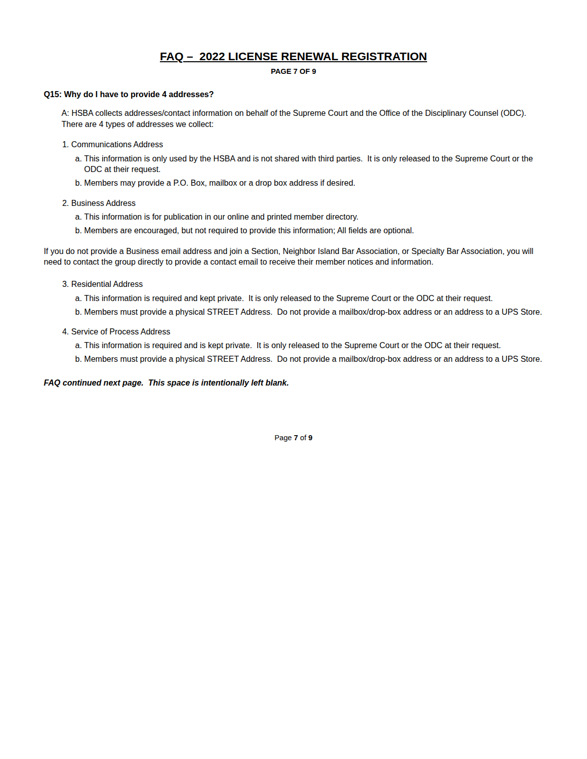FAQ – 2022 LICENSE RENEWAL REGISTRATION
PAGE 7 OF 9
Q15: Why do I have to provide 4 addresses?
A: HSBA collects addresses/contact information on behalf of the Supreme Court and the Office of the Disciplinary Counsel (ODC). There are 4 types of addresses we collect:
Communications Address
This information is only used by the HSBA and is not shared with third parties. It is only released to the Supreme Court or the ODC at their request.
Members may provide a P.O. Box, mailbox or a drop box address if desired.
Business Address
This information is for publication in our online and printed member directory.
Members are encouraged, but not required to provide this information; All fields are optional.
If you do not provide a Business email address and join a Section, Neighbor Island Bar Association, or Specialty Bar Association, you will need to contact the group directly to provide a contact email to receive their member notices and information.
Residential Address
This information is required and kept private. It is only released to the Supreme Court or the ODC at their request.
Members must provide a physical STREET Address. Do not provide a mailbox/drop-box address or an address to a UPS Store.
Service of Process Address
This information is required and is kept private. It is only released to the Supreme Court or the ODC at their request.
Members must provide a physical STREET Address. Do not provide a mailbox/drop-box address or an address to a UPS Store.
FAQ continued next page. This space is intentionally left blank.
Page 7 of 9